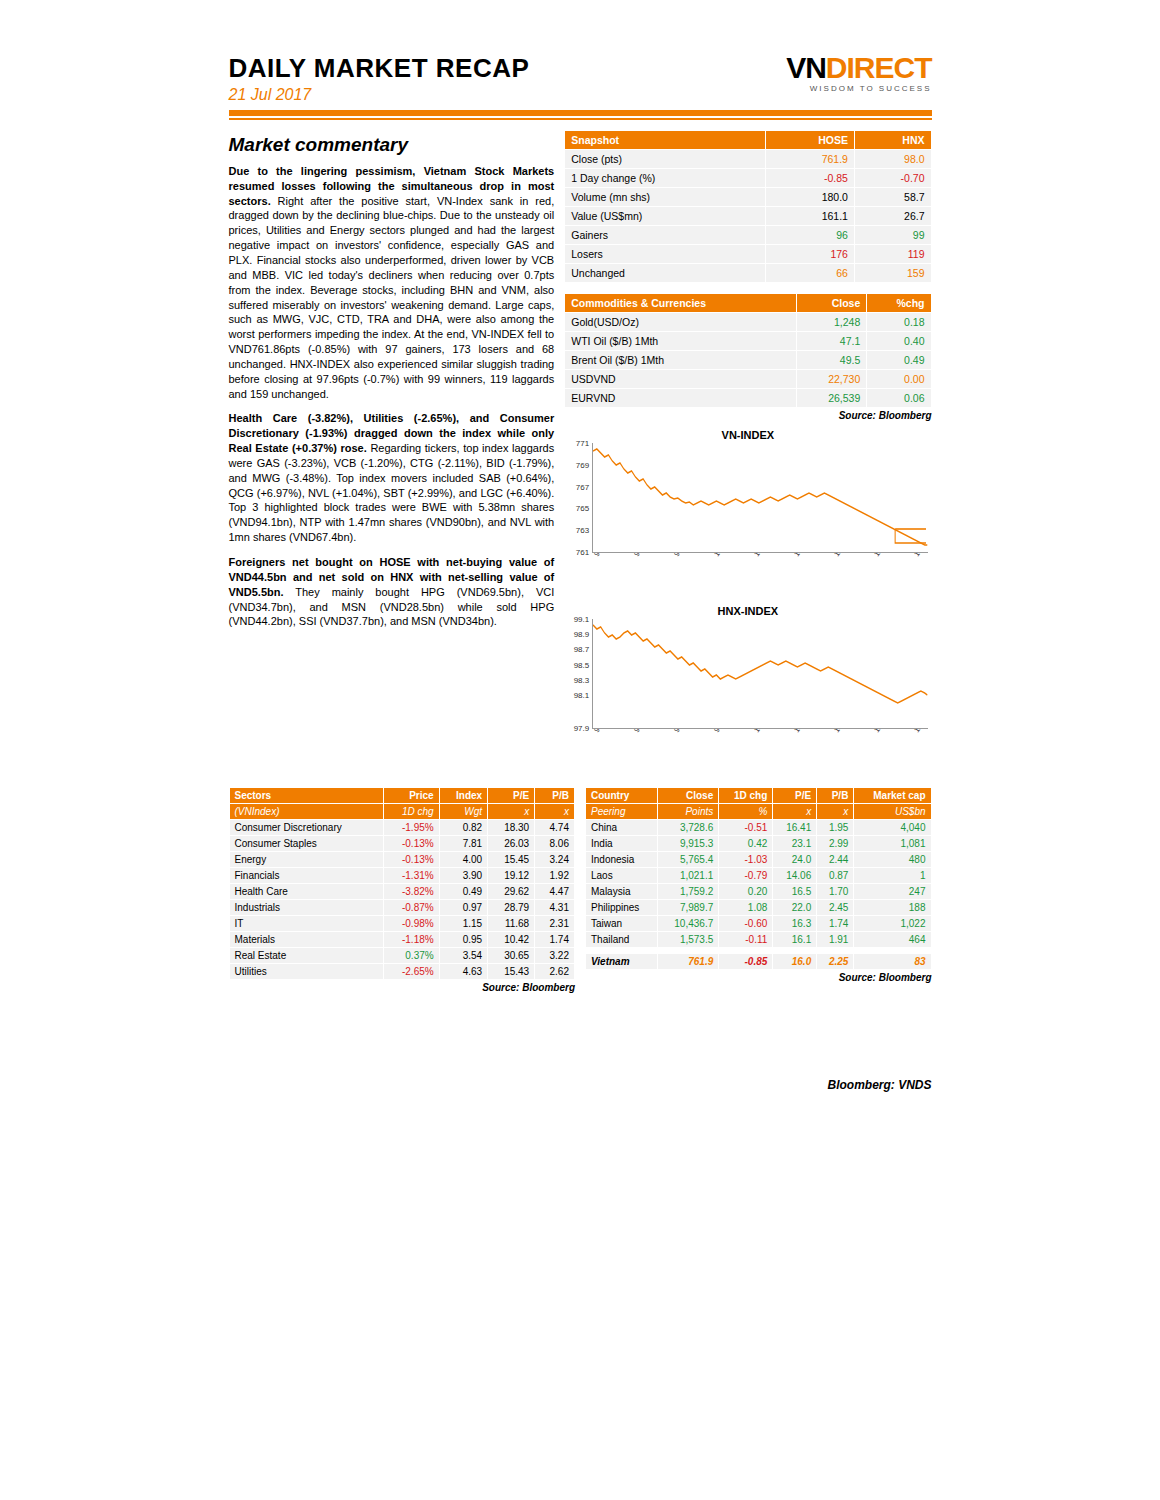DAILY MARKET RECAP
21 Jul 2017
VNDIRECT
WISDOM TO SUCCESS
Market commentary
Due to the lingering pessimism, Vietnam Stock Markets resumed losses following the simultaneous drop in most sectors. Right after the positive start, VN-Index sank in red, dragged down by the declining blue-chips. Due to the unsteady oil prices, Utilities and Energy sectors plunged and had the largest negative impact on investors' confidence, especially GAS and PLX. Financial stocks also underperformed, driven lower by VCB and MBB. VIC led today's decliners when reducing over 0.7pts from the index. Beverage stocks, including BHN and VNM, also suffered miserably on investors' weakening demand. Large caps, such as MWG, VJC, CTD, TRA and DHA, were also among the worst performers impeding the index. At the end, VN-INDEX fell to VND761.86pts (-0.85%) with 97 gainers, 173 losers and 68 unchanged. HNX-INDEX also experienced similar sluggish trading before closing at 97.96pts (-0.7%) with 99 winners, 119 laggards and 159 unchanged.
Health Care (-3.82%), Utilities (-2.65%), and Consumer Discretionary (-1.93%) dragged down the index while only Real Estate (+0.37%) rose. Regarding tickers, top index laggards were GAS (-3.23%), VCB (-1.20%), CTG (-2.11%), BID (-1.79%), and MWG (-3.48%). Top index movers included SAB (+0.64%), QCG (+6.97%), NVL (+1.04%), SBT (+2.99%), and LGC (+6.40%). Top 3 highlighted block trades were BWE with 5.38mn shares (VND94.1bn), NTP with 1.47mn shares (VND90bn), and NVL with 1mn shares (VND67.4bn).
Foreigners net bought on HOSE with net-buying value of VND44.5bn and net sold on HNX with net-selling value of VND5.5bn. They mainly bought HPG (VND69.5bn), VCI (VND34.7bn), and MSN (VND28.5bn) while sold HPG (VND44.2bn), SSI (VND37.7bn), and MSN (VND34bn).
| Snapshot | HOSE | HNX |
| --- | --- | --- |
| Close (pts) | 761.9 | 98.0 |
| 1 Day change (%) | -0.85 | -0.70 |
| Volume (mn shs) | 180.0 | 58.7 |
| Value (US$mn) | 161.1 | 26.7 |
| Gainers | 96 | 99 |
| Losers | 176 | 119 |
| Unchanged | 66 | 159 |
| Commodities & Currencies | Close | %chg |
| --- | --- | --- |
| Gold(USD/Oz) | 1,248 | 0.18 |
| WTI Oil ($/B) 1Mth | 47.1 | 0.40 |
| Brent Oil ($/B) 1Mth | 49.5 | 0.49 |
| USDVND | 22,730 | 0.00 |
| EURVND | 26,539 | 0.06 |
Source: Bloomberg
VN-INDEX
771 769 767 765 763 761
9:15 AM 9:33 AM 9:51 AM 10:09 AM 10:28 AM 10:46 AM 11:04 AM 11:22 AM 1:11 PM 1:29 PM 1:47 PM 2:05 PM 2:24 PM 2:42 PM
HNX-INDEX
99.1 98.9 98.7 98.5 98.3 98.1 97.9
9:00 AM 9:16 AM 9:34 AM 9:51 AM 10:08 AM 10:25 AM 10:42 AM 11:00 AM 11:17 AM 1:04 PM 1:21 PM 1:38 PM 1:56 PM 2:12 PM
| Sectors | Price | Index | P/E | P/B |
| --- | --- | --- | --- | --- |
| (VNIndex) | 1D chg | Wgt | x | x |
| Consumer Discretionary | -1.95% | 0.82 | 18.30 | 4.74 |
| Consumer Staples | -0.13% | 7.81 | 26.03 | 8.06 |
| Energy | -0.13% | 4.00 | 15.45 | 3.24 |
| Financials | -1.31% | 3.90 | 19.12 | 1.92 |
| Health Care | -3.82% | 0.49 | 29.62 | 4.47 |
| Industrials | -0.87% | 0.97 | 28.79 | 4.31 |
| IT | -0.98% | 1.15 | 11.68 | 2.31 |
| Materials | -1.18% | 0.95 | 10.42 | 1.74 |
| Real Estate | 0.37% | 3.54 | 30.65 | 3.22 |
| Utilities | -2.65% | 4.63 | 15.43 | 2.62 |
Source: Bloomberg
| Country | Close | 1D chg | P/E | P/B | Market cap |
| --- | --- | --- | --- | --- | --- |
| Peering | Points | % | x | x | US$bn |
| China | 3,728.6 | -0.51 | 16.41 | 1.95 | 4,040 |
| India | 9,915.3 | 0.42 | 23.1 | 2.99 | 1,081 |
| Indonesia | 5,765.4 | -1.03 | 24.0 | 2.44 | 480 |
| Laos | 1,021.1 | -0.79 | 14.06 | 0.87 | 1 |
| Malaysia | 1,759.2 | 0.20 | 16.5 | 1.70 | 247 |
| Philippines | 7,989.7 | 1.08 | 22.0 | 2.45 | 188 |
| Taiwan | 10,436.7 | -0.60 | 16.3 | 1.74 | 1,022 |
| Thailand | 1,573.5 | -0.11 | 16.1 | 1.91 | 464 |
| Vietnam | 761.9 | -0.85 | 16.0 | 2.25 | 83 |
Source: Bloomberg
Bloomberg: VNDS